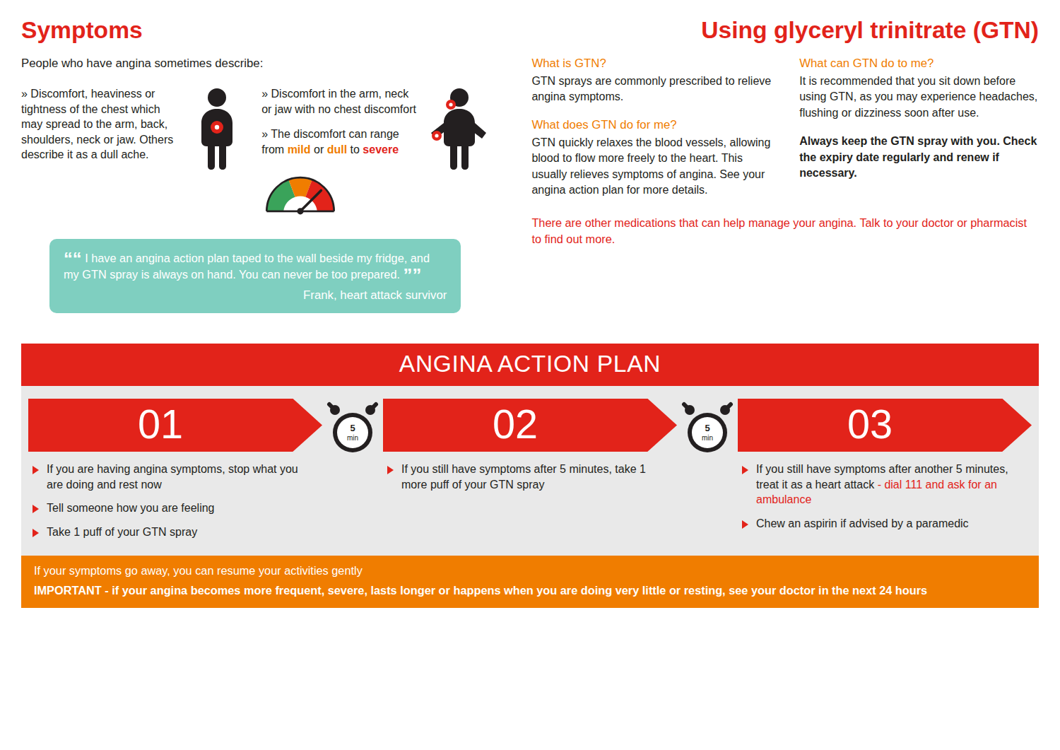Symptoms
People who have angina sometimes describe:
» Discomfort, heaviness or tightness of the chest which may spread to the arm, back, shoulders, neck or jaw. Others describe it as a dull ache.
» Discomfort in the arm, neck or jaw with no chest discomfort
» The discomfort can range from mild or dull to severe
““ I have an angina action plan taped to the wall beside my fridge, and my GTN spray is always on hand. You can never be too prepared. ”” Frank, heart attack survivor
Using glyceryl trinitrate (GTN)
What is GTN?
GTN sprays are commonly prescribed to relieve angina symptoms.
What does GTN do for me?
GTN quickly relaxes the blood vessels, allowing blood to flow more freely to the heart. This usually relieves symptoms of angina. See your angina action plan for more details.
What can GTN do to me?
It is recommended that you sit down before using GTN, as you may experience headaches, flushing or dizziness soon after use.
Always keep the GTN spray with you. Check the expiry date regularly and renew if necessary.
There are other medications that can help manage your angina. Talk to your doctor or pharmacist to find out more.
ANGINA ACTION PLAN
01
If you are having angina symptoms, stop what you are doing and rest now
Tell someone how you are feeling
Take 1 puff of your GTN spray
5 min
02
If you still have symptoms after 5 minutes, take 1 more puff of your GTN spray
5 min
03
If you still have symptoms after another 5 minutes, treat it as a heart attack - dial 111 and ask for an ambulance
Chew an aspirin if advised by a paramedic
If your symptoms go away, you can resume your activities gently IMPORTANT - if your angina becomes more frequent, severe, lasts longer or happens when you are doing very little or resting, see your doctor in the next 24 hours